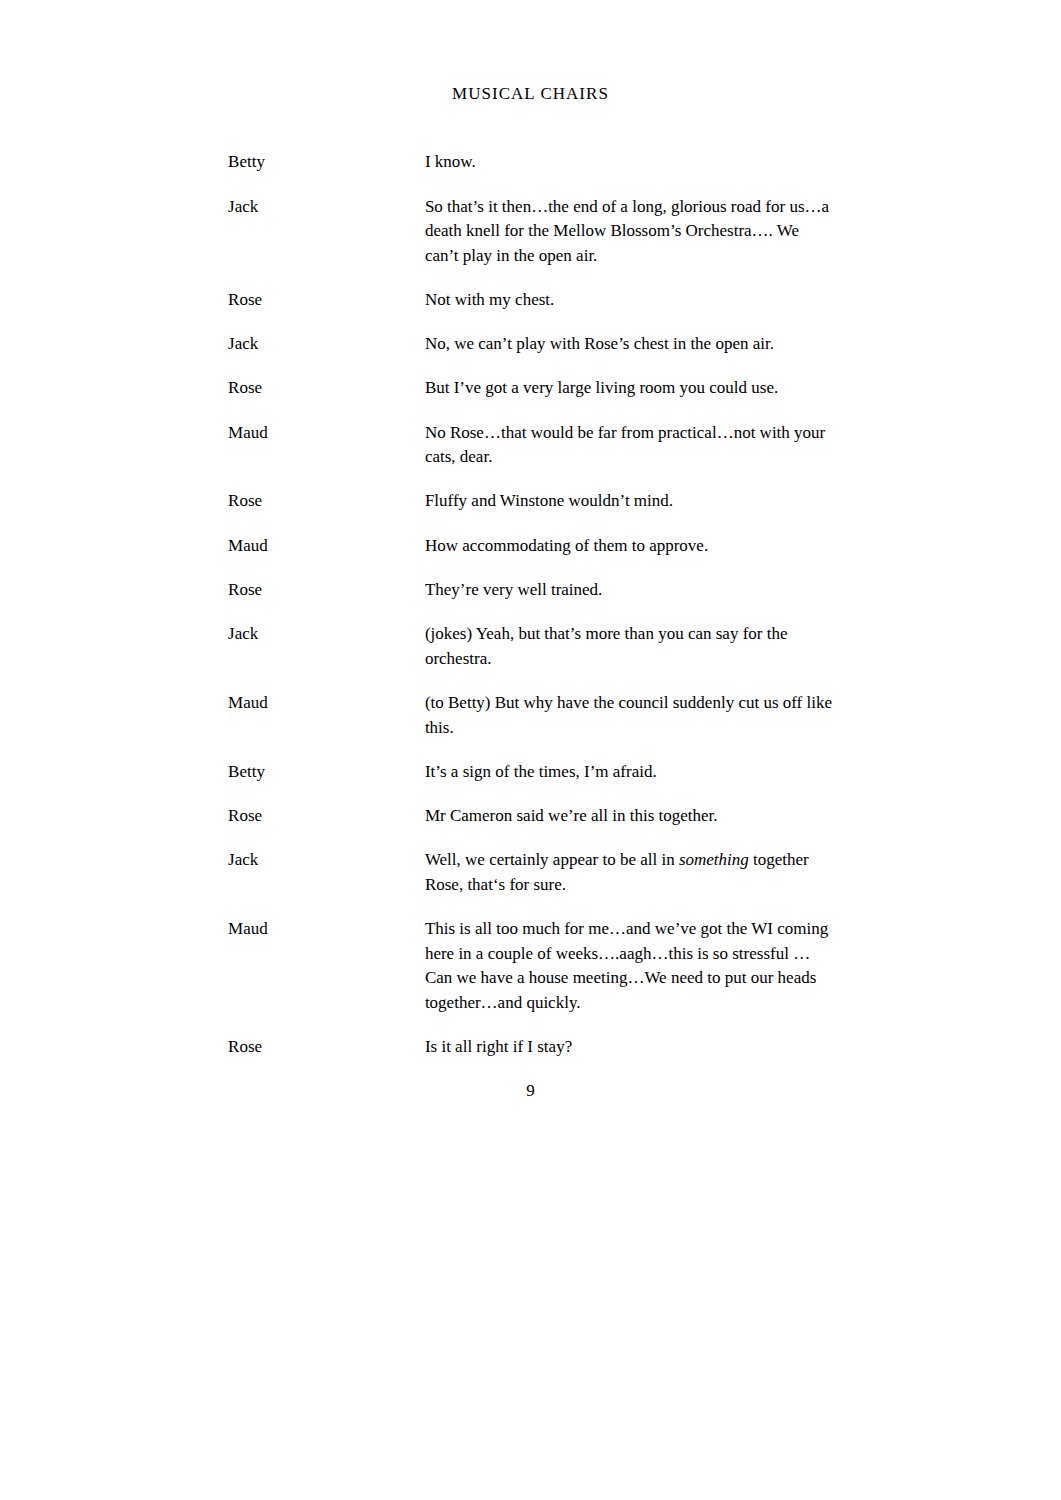MUSICAL CHAIRS
| Betty | I know. |
| Jack | So that’s it then…the end of a long, glorious road for us…a death knell for the Mellow Blossom’s Orchestra…. We can’t play in the open air. |
| Rose | Not with my chest. |
| Jack | No, we can’t play with Rose’s chest in the open air. |
| Rose | But I’ve got a very large living room you could use. |
| Maud | No Rose…that would be far from practical…not with your cats, dear. |
| Rose | Fluffy and Winstone wouldn’t mind. |
| Maud | How accommodating of them to approve. |
| Rose | They’re very well trained. |
| Jack | (jokes) Yeah, but that’s more than you can say for the orchestra. |
| Maud | (to Betty) But why have the council suddenly cut us off like this. |
| Betty | It’s a sign of the times, I’m afraid. |
| Rose | Mr Cameron said we’re all in this together. |
| Jack | Well, we certainly appear to be all in something together Rose, that‘s for sure. |
| Maud | This is all too much for me…and we’ve got the WI coming here in a couple of weeks….aagh…this is so stressful …Can we have a house meeting…We need to put our heads together…and quickly. |
| Rose | Is it all right if I stay? |
9